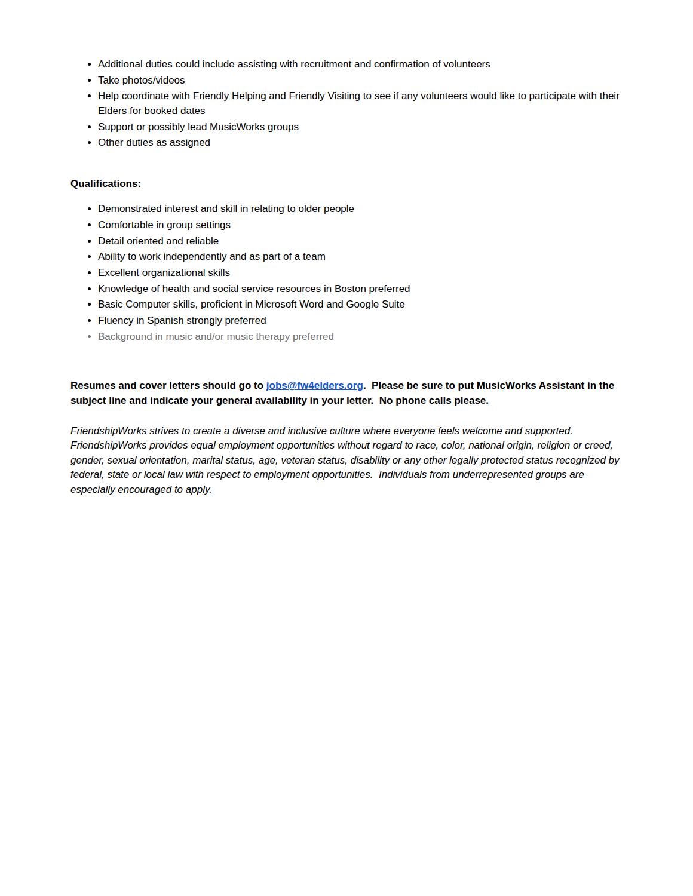Additional duties could include assisting with recruitment and confirmation of volunteers
Take photos/videos
Help coordinate with Friendly Helping and Friendly Visiting to see if any volunteers would like to participate with their Elders for booked dates
Support or possibly lead MusicWorks groups
Other duties as assigned
Qualifications:
Demonstrated interest and skill in relating to older people
Comfortable in group settings
Detail oriented and reliable
Ability to work independently and as part of a team
Excellent organizational skills
Knowledge of health and social service resources in Boston preferred
Basic Computer skills, proficient in Microsoft Word and Google Suite
Fluency in Spanish strongly preferred
Background in music and/or music therapy preferred
Resumes and cover letters should go to jobs@fw4elders.org. Please be sure to put MusicWorks Assistant in the subject line and indicate your general availability in your letter. No phone calls please.
FriendshipWorks strives to create a diverse and inclusive culture where everyone feels welcome and supported. FriendshipWorks provides equal employment opportunities without regard to race, color, national origin, religion or creed, gender, sexual orientation, marital status, age, veteran status, disability or any other legally protected status recognized by federal, state or local law with respect to employment opportunities. Individuals from underrepresented groups are especially encouraged to apply.